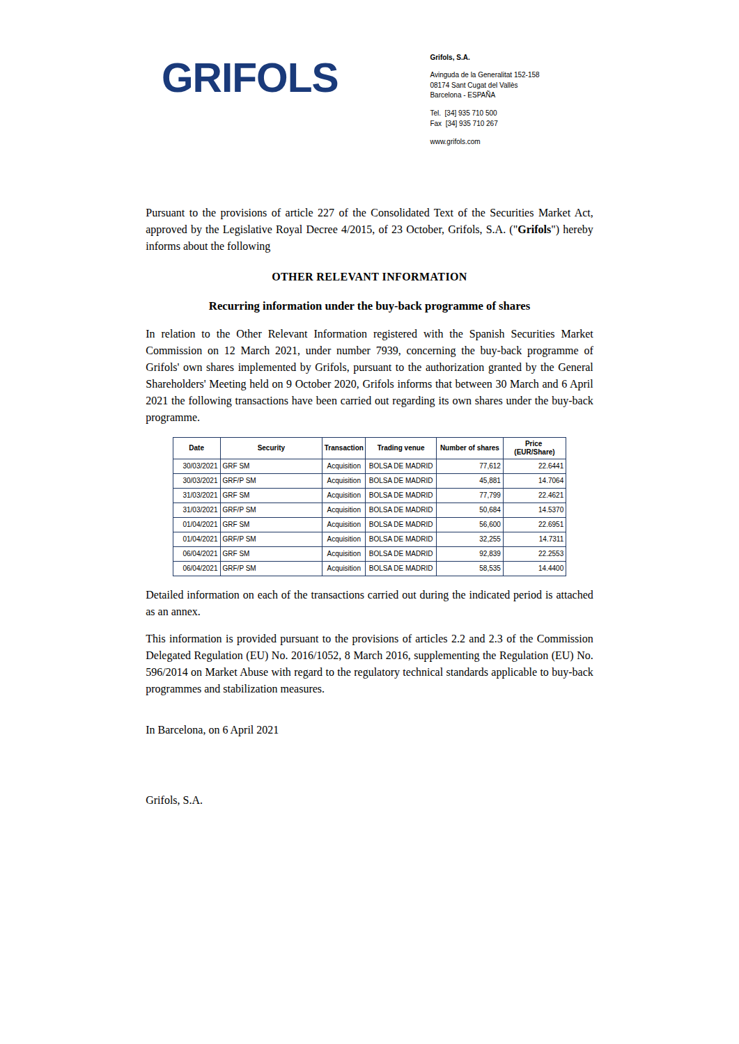GRIFOLS
Grifols, S.A.
Avinguda de la Generalitat 152-158
08174 Sant Cugat del Vallès
Barcelona - ESPAÑA
Tel. [34] 935 710 500
Fax [34] 935 710 267
www.grifols.com
Pursuant to the provisions of article 227 of the Consolidated Text of the Securities Market Act, approved by the Legislative Royal Decree 4/2015, of 23 October, Grifols, S.A. ("Grifols") hereby informs about the following
OTHER RELEVANT INFORMATION
Recurring information under the buy-back programme of shares
In relation to the Other Relevant Information registered with the Spanish Securities Market Commission on 12 March 2021, under number 7939, concerning the buy-back programme of Grifols' own shares implemented by Grifols, pursuant to the authorization granted by the General Shareholders' Meeting held on 9 October 2020, Grifols informs that between 30 March and 6 April 2021 the following transactions have been carried out regarding its own shares under the buy-back programme.
| Date | Security | Transaction | Trading venue | Number of shares | Price (EUR/Share) |
| --- | --- | --- | --- | --- | --- |
| 30/03/2021 | GRF SM | Acquisition | BOLSA DE MADRID | 77,612 | 22.6441 |
| 30/03/2021 | GRF/P SM | Acquisition | BOLSA DE MADRID | 45,881 | 14.7064 |
| 31/03/2021 | GRF SM | Acquisition | BOLSA DE MADRID | 77,799 | 22.4621 |
| 31/03/2021 | GRF/P SM | Acquisition | BOLSA DE MADRID | 50,684 | 14.5370 |
| 01/04/2021 | GRF SM | Acquisition | BOLSA DE MADRID | 56,600 | 22.6951 |
| 01/04/2021 | GRF/P SM | Acquisition | BOLSA DE MADRID | 32,255 | 14.7311 |
| 06/04/2021 | GRF SM | Acquisition | BOLSA DE MADRID | 92,839 | 22.2553 |
| 06/04/2021 | GRF/P SM | Acquisition | BOLSA DE MADRID | 58,535 | 14.4400 |
Detailed information on each of the transactions carried out during the indicated period is attached as an annex.
This information is provided pursuant to the provisions of articles 2.2 and 2.3 of the Commission Delegated Regulation (EU) No. 2016/1052, 8 March 2016, supplementing the Regulation (EU) No. 596/2014 on Market Abuse with regard to the regulatory technical standards applicable to buy-back programmes and stabilization measures.
In Barcelona, on 6 April 2021
Grifols, S.A.